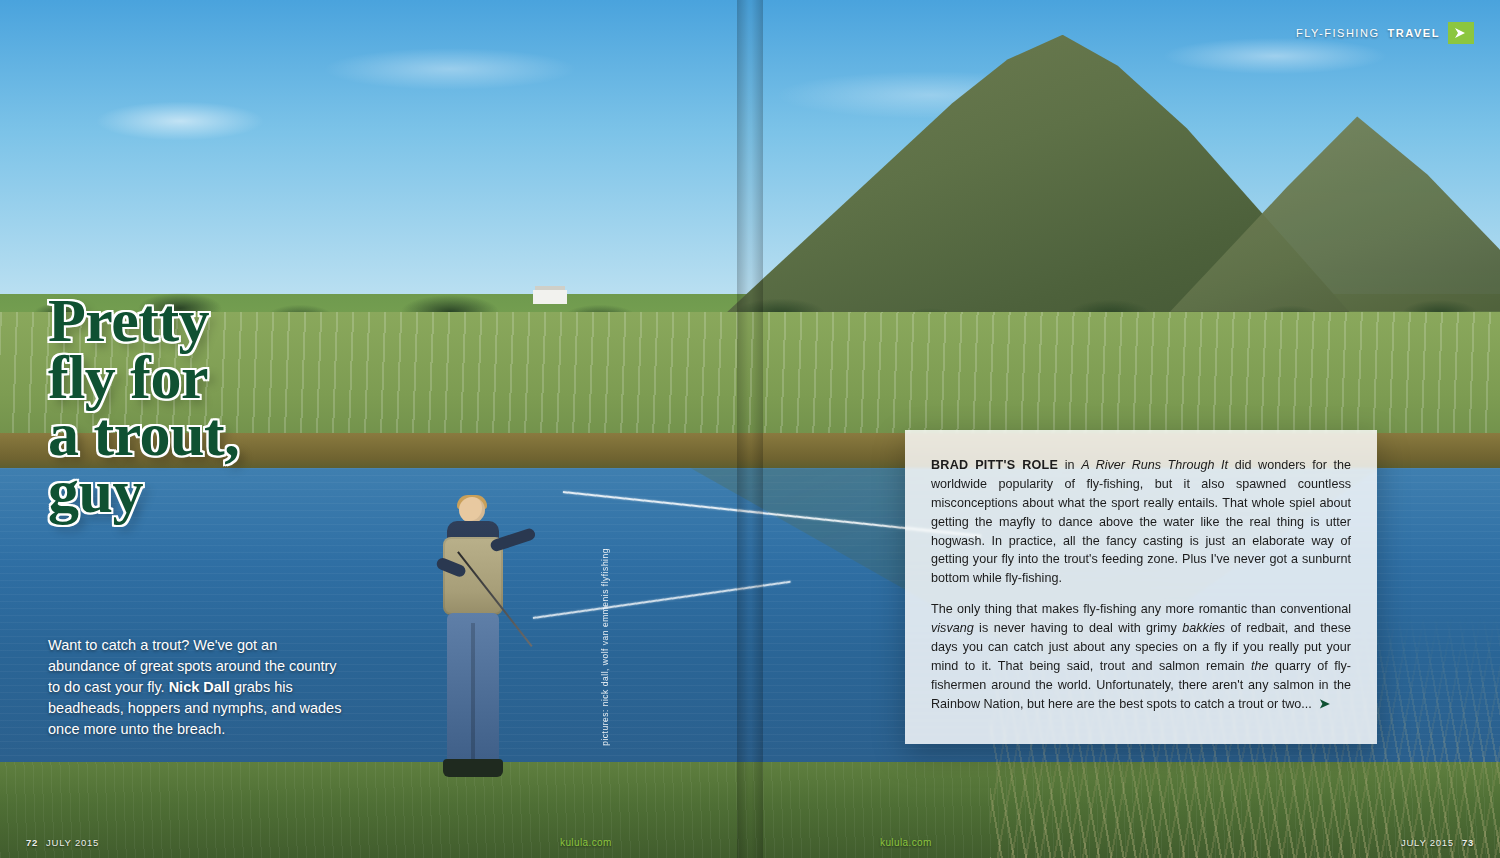FLY-FISHING TRAVEL
Pretty fly for a trout, guy
Want to catch a trout? We've got an abundance of great spots around the country to do cast your fly. Nick Dall grabs his beadheads, hoppers and nymphs, and wades once more unto the breach.
pictures: nick dall, wolf van emmenis flyfishing
BRAD PITT'S ROLE in A River Runs Through It did wonders for the worldwide popularity of fly-fishing, but it also spawned countless misconceptions about what the sport really entails. That whole spiel about getting the mayfly to dance above the water like the real thing is utter hogwash. In practice, all the fancy casting is just an elaborate way of getting your fly into the trout's feeding zone. Plus I've never got a sunburnt bottom while fly-fishing.
The only thing that makes fly-fishing any more romantic than conventional visvang is never having to deal with grimy bakkies of redbait, and these days you can catch just about any species on a fly if you really put your mind to it. That being said, trout and salmon remain the quarry of fly-fishermen around the world. Unfortunately, there aren't any salmon in the Rainbow Nation, but here are the best spots to catch a trout or two... ➤
72 JULY 2015
kulula.com
kulula.com
JULY 201573